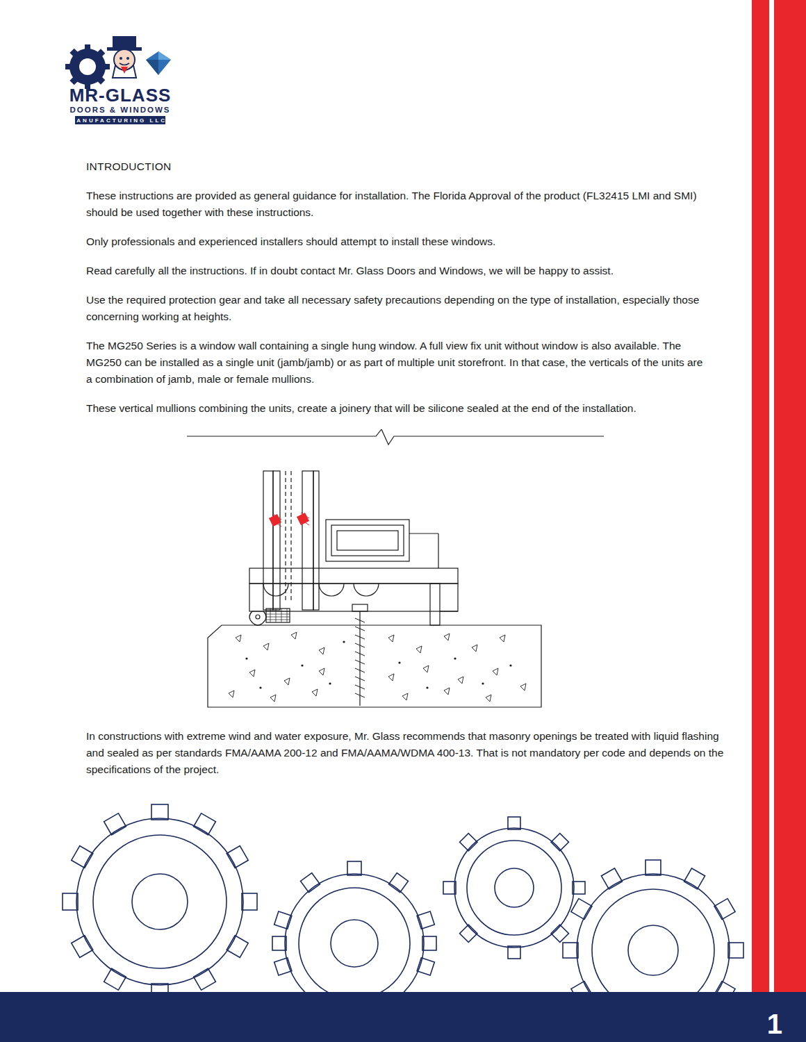MR-GLASS DOORS & WINDOWS MANUFACTURING LLC.
Introduction
These instructions are provided as general guidance for installation. The Florida Approval of the product (FL32415 LMI and SMI) should be used together with these instructions.
Only professionals and experienced installers should attempt to install these windows.
Read carefully all the instructions. If in doubt contact Mr. Glass Doors and Windows, we will be happy to assist.
Use the required protection gear and take all necessary safety precautions depending on the type of installation, especially those concerning working at heights.
The MG250 Series is a window wall containing a single hung window. A full view fix unit without window is also available. The MG250 can be installed as a single unit (jamb/jamb) or as part of multiple unit storefront. In that case, the verticals of the units are a combination of jamb, male or female mullions.
These vertical mullions combining the units, create a joinery that will be silicone sealed at the end of the installation.
In constructions with extreme wind and water exposure, Mr. Glass recommends that masonry openings be treated with liquid flashing and sealed as per standards FMA/AAMA 200-12 and FMA/AAMA/WDMA 400-13. That is not mandatory per code and depends on the specifications of the project.
1